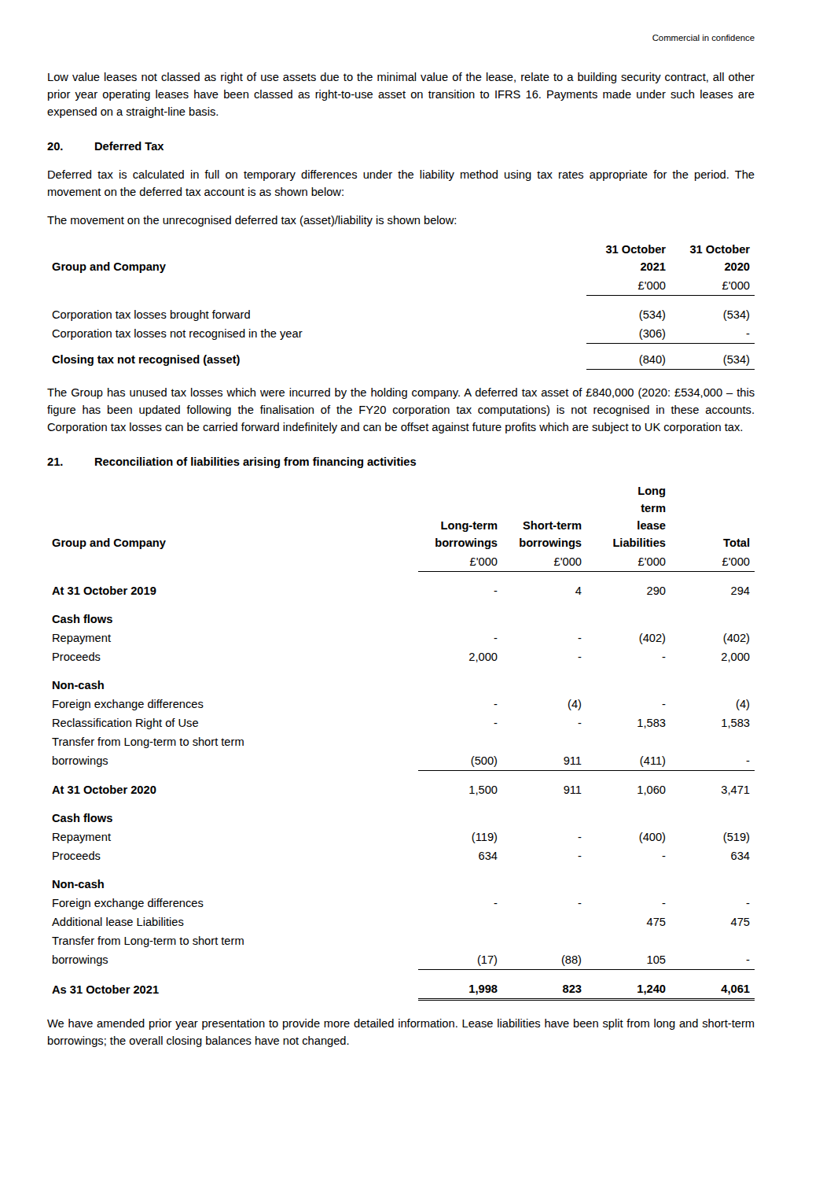Commercial in confidence
Low value leases not classed as right of use assets due to the minimal value of the lease, relate to a building security contract, all other prior year operating leases have been classed as right-to-use asset on transition to IFRS 16. Payments made under such leases are expensed on a straight-line basis.
20. Deferred Tax
Deferred tax is calculated in full on temporary differences under the liability method using tax rates appropriate for the period. The movement on the deferred tax account is as shown below:
The movement on the unrecognised deferred tax (asset)/liability is shown below:
| Group and Company | 31 October 2021 | 31 October 2020 |
| | £'000 | £'000 |
| Corporation tax losses brought forward | (534) | (534) |
| Corporation tax losses not recognised in the year | (306) | - |
| Closing tax not recognised (asset) | (840) | (534) |
The Group has unused tax losses which were incurred by the holding company. A deferred tax asset of £840,000 (2020: £534,000 – this figure has been updated following the finalisation of the FY20 corporation tax computations) is not recognised in these accounts. Corporation tax losses can be carried forward indefinitely and can be offset against future profits which are subject to UK corporation tax.
21. Reconciliation of liabilities arising from financing activities
| Group and Company | Long-term borrowings | Short-term borrowings | Long term lease Liabilities | Total |
| | £'000 | £'000 | £'000 | £'000 |
| At 31 October 2019 | - | 4 | 290 | 294 |
| Cash flows | | | | |
| Repayment | - | - | (402) | (402) |
| Proceeds | 2,000 | - | - | 2,000 |
| Non-cash | | | | |
| Foreign exchange differences | - | (4) | - | (4) |
| Reclassification Right of Use | - | - | 1,583 | 1,583 |
| Transfer from Long-term to short term | | | | |
| borrowings | (500) | 911 | (411) | - |
| At 31 October 2020 | 1,500 | 911 | 1,060 | 3,471 |
| Cash flows | | | | |
| Repayment | (119) | - | (400) | (519) |
| Proceeds | 634 | - | - | 634 |
| Non-cash | | | | |
| Foreign exchange differences | - | - | - | - |
| Additional lease Liabilities | | | 475 | 475 |
| Transfer from Long-term to short term | | | | |
| borrowings | (17) | (88) | 105 | - |
| As 31 October 2021 | 1,998 | 823 | 1,240 | 4,061 |
We have amended prior year presentation to provide more detailed information. Lease liabilities have been split from long and short-term borrowings; the overall closing balances have not changed.